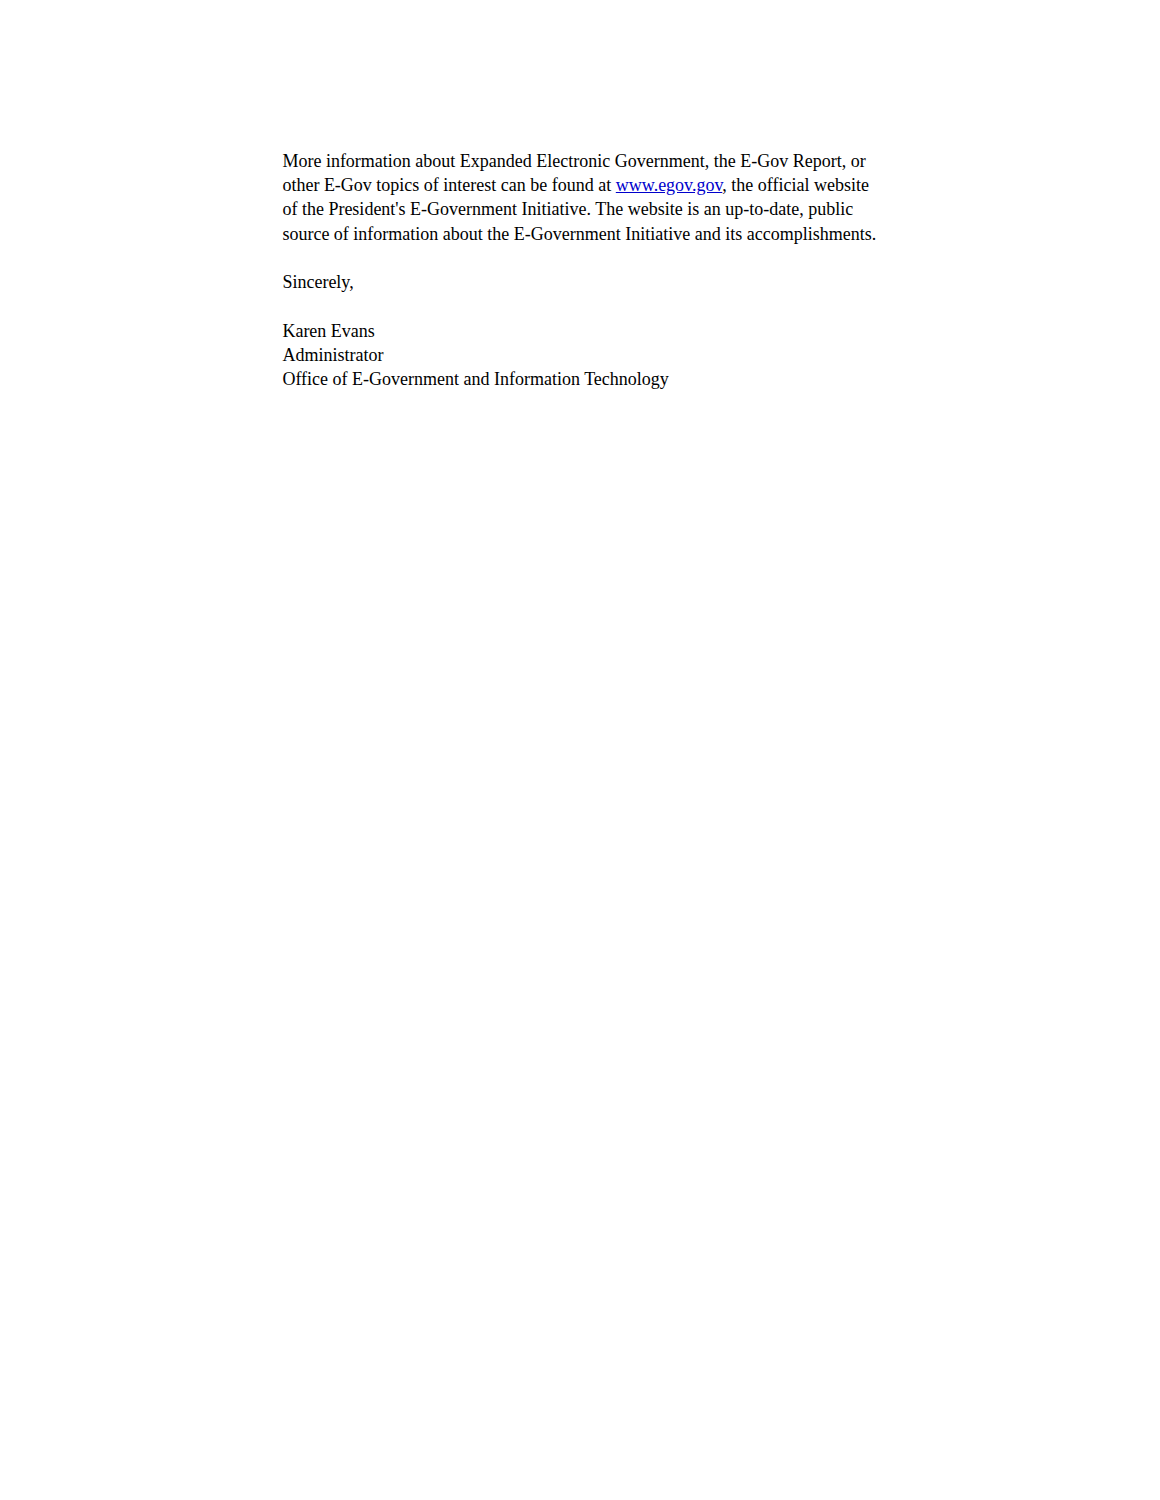More information about Expanded Electronic Government, the E-Gov Report, or other E-Gov topics of interest can be found at www.egov.gov, the official website of the President's E-Government Initiative. The website is an up-to-date, public source of information about the E-Government Initiative and its accomplishments.
Sincerely,
Karen Evans Administrator Office of E-Government and Information Technology